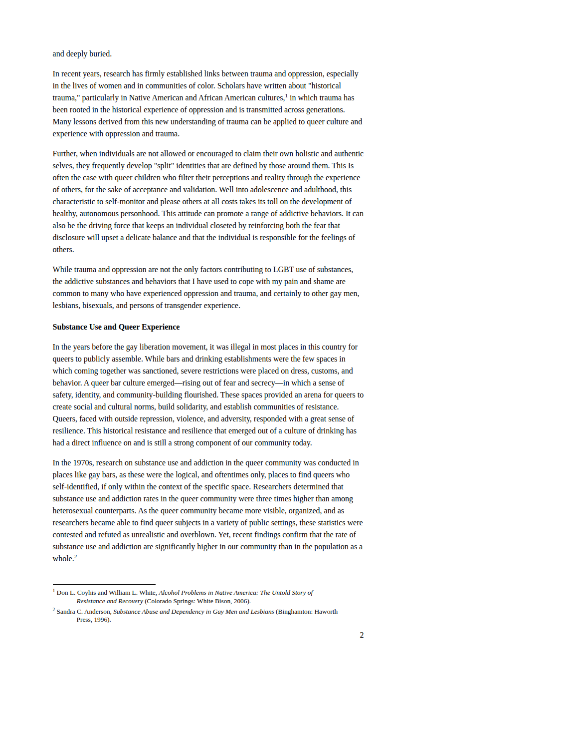and deeply buried.
In recent years, research has firmly established links between trauma and oppression, especially in the lives of women and in communities of color. Scholars have written about "historical trauma," particularly in Native American and African American cultures,1 in which trauma has been rooted in the historical experience of oppression and is transmitted across generations. Many lessons derived from this new understanding of trauma can be applied to queer culture and experience with oppression and trauma.
Further, when individuals are not allowed or encouraged to claim their own holistic and authentic selves, they frequently develop "split" identities that are defined by those around them. This Is often the case with queer children who filter their perceptions and reality through the experience of others, for the sake of acceptance and validation. Well into adolescence and adulthood, this characteristic to self-monitor and please others at all costs takes its toll on the development of healthy, autonomous personhood. This attitude can promote a range of addictive behaviors. It can also be the driving force that keeps an individual closeted by reinforcing both the fear that disclosure will upset a delicate balance and that the individual is responsible for the feelings of others.
While trauma and oppression are not the only factors contributing to LGBT use of substances, the addictive substances and behaviors that I have used to cope with my pain and shame are common to many who have experienced oppression and trauma, and certainly to other gay men, lesbians, bisexuals, and persons of transgender experience.
Substance Use and Queer Experience
In the years before the gay liberation movement, it was illegal in most places in this country for queers to publicly assemble. While bars and drinking establishments were the few spaces in which coming together was sanctioned, severe restrictions were placed on dress, customs, and behavior. A queer bar culture emerged—rising out of fear and secrecy—in which a sense of safety, identity, and community-building flourished. These spaces provided an arena for queers to create social and cultural norms, build solidarity, and establish communities of resistance. Queers, faced with outside repression, violence, and adversity, responded with a great sense of resilience. This historical resistance and resilience that emerged out of a culture of drinking has had a direct influence on and is still a strong component of our community today.
In the 1970s, research on substance use and addiction in the queer community was conducted in places like gay bars, as these were the logical, and oftentimes only, places to find queers who self-identified, if only within the context of the specific space. Researchers determined that substance use and addiction rates in the queer community were three times higher than among heterosexual counterparts. As the queer community became more visible, organized, and as researchers became able to find queer subjects in a variety of public settings, these statistics were contested and refuted as unrealistic and overblown. Yet, recent findings confirm that the rate of substance use and addiction are significantly higher in our community than in the population as a whole.2
1 Don L. Coyhis and William L. White, Alcohol Problems in Native America: The Untold Story of Resistance and Recovery (Colorado Springs: White Bison, 2006).
2 Sandra C. Anderson, Substance Abuse and Dependency in Gay Men and Lesbians (Binghamton: Haworth Press, 1996).
2